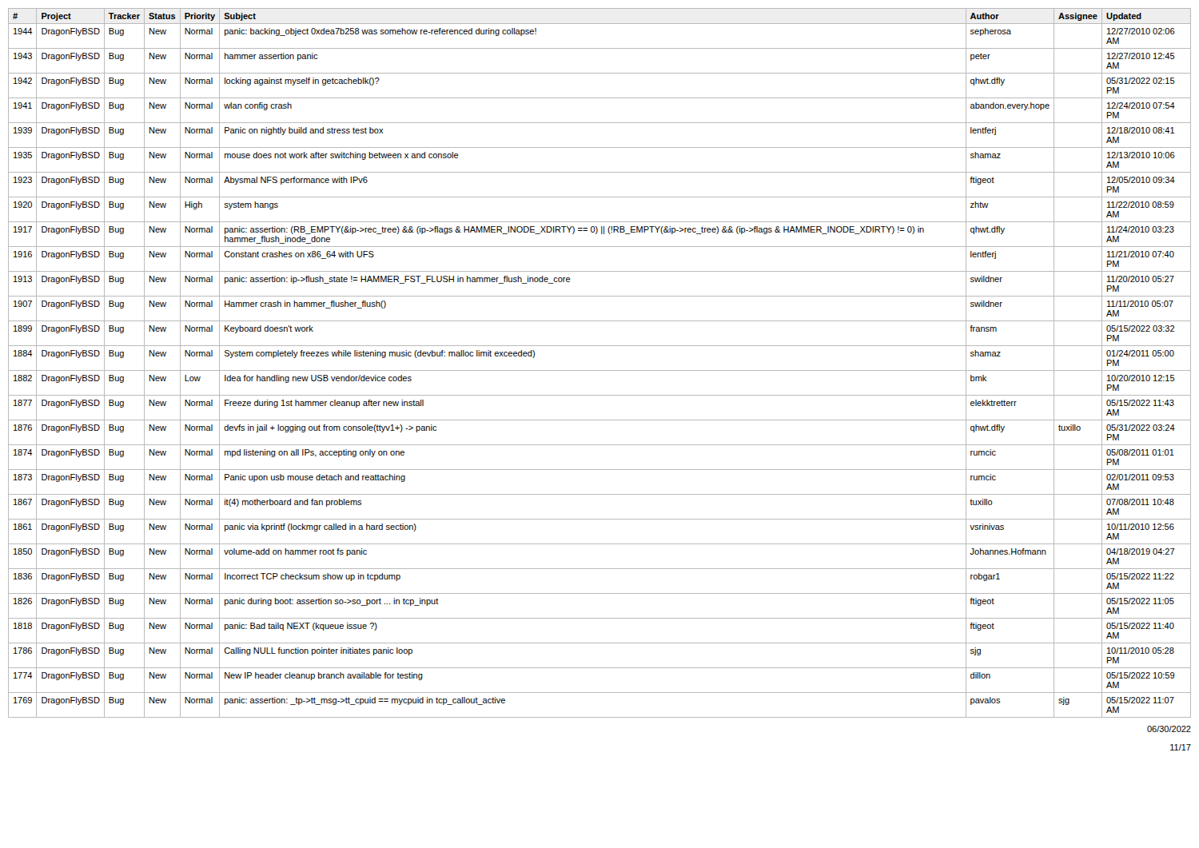| # | Project | Tracker | Status | Priority | Subject | Author | Assignee | Updated |
| --- | --- | --- | --- | --- | --- | --- | --- | --- |
| 1944 | DragonFlyBSD | Bug | New | Normal | panic: backing_object 0xdea7b258 was somehow re-referenced during collapse! | sepherosa | | 12/27/2010 02:06 AM |
| 1943 | DragonFlyBSD | Bug | New | Normal | hammer assertion panic | peter | | 12/27/2010 12:45 AM |
| 1942 | DragonFlyBSD | Bug | New | Normal | locking against myself in getcacheblk()? | qhwt.dfly | | 05/31/2022 02:15 PM |
| 1941 | DragonFlyBSD | Bug | New | Normal | wlan config crash | abandon.every.hope | | 12/24/2010 07:54 PM |
| 1939 | DragonFlyBSD | Bug | New | Normal | Panic on nightly build and stress test box | lentferj | | 12/18/2010 08:41 AM |
| 1935 | DragonFlyBSD | Bug | New | Normal | mouse does not work after switching between x and console | shamaz | | 12/13/2010 10:06 AM |
| 1923 | DragonFlyBSD | Bug | New | Normal | Abysmal NFS performance with IPv6 | ftigeot | | 12/05/2010 09:34 PM |
| 1920 | DragonFlyBSD | Bug | New | High | system hangs | zhtw | | 11/22/2010 08:59 AM |
| 1917 | DragonFlyBSD | Bug | New | Normal | panic: assertion: (RB_EMPTY(&ip->rec_tree) && (ip->flags & HAMMER_INODE_XDIRTY) == 0) // (!RB_EMPTY(&ip->rec_tree) && (ip->flags & HAMMER_INODE_XDIRTY) != 0) in hammer_flush_inode_done | qhwt.dfly | | 11/24/2010 03:23 AM |
| 1916 | DragonFlyBSD | Bug | New | Normal | Constant crashes on x86_64 with UFS | lentferj | | 11/21/2010 07:40 PM |
| 1913 | DragonFlyBSD | Bug | New | Normal | panic: assertion: ip->flush_state != HAMMER_FST_FLUSH in hammer_flush_inode_core | swildner | | 11/20/2010 05:27 PM |
| 1907 | DragonFlyBSD | Bug | New | Normal | Hammer crash in hammer_flusher_flush() | swildner | | 11/11/2010 05:07 AM |
| 1899 | DragonFlyBSD | Bug | New | Normal | Keyboard doesn't work | fransm | | 05/15/2022 03:32 PM |
| 1884 | DragonFlyBSD | Bug | New | Normal | System completely freezes while listening music (devbuf: malloc limit exceeded) | shamaz | | 01/24/2011 05:00 PM |
| 1882 | DragonFlyBSD | Bug | New | Low | Idea for handling new USB vendor/device codes | bmk | | 10/20/2010 12:15 PM |
| 1877 | DragonFlyBSD | Bug | New | Normal | Freeze during 1st hammer cleanup after new install | elekktretterr | | 05/15/2022 11:43 AM |
| 1876 | DragonFlyBSD | Bug | New | Normal | devfs in jail + logging out from console(ttyv1+) -> panic | qhwt.dfly | tuxillo | 05/31/2022 03:24 PM |
| 1874 | DragonFlyBSD | Bug | New | Normal | mpd listening on all IPs, accepting only on one | rumcic | | 05/08/2011 01:01 PM |
| 1873 | DragonFlyBSD | Bug | New | Normal | Panic upon usb mouse detach and reattaching | rumcic | | 02/01/2011 09:53 AM |
| 1867 | DragonFlyBSD | Bug | New | Normal | it(4) motherboard and fan problems | tuxillo | | 07/08/2011 10:48 AM |
| 1861 | DragonFlyBSD | Bug | New | Normal | panic via kprintf (lockmgr called in a hard section) | vsrinivas | | 10/11/2010 12:56 AM |
| 1850 | DragonFlyBSD | Bug | New | Normal | volume-add on hammer root fs panic | Johannes.Hofmann | | 04/18/2019 04:27 AM |
| 1836 | DragonFlyBSD | Bug | New | Normal | Incorrect TCP checksum show up in tcpdump | robgar1 | | 05/15/2022 11:22 AM |
| 1826 | DragonFlyBSD | Bug | New | Normal | panic during boot: assertion so->so_port ... in tcp_input | ftigeot | | 05/15/2022 11:05 AM |
| 1818 | DragonFlyBSD | Bug | New | Normal | panic: Bad tailq NEXT (kqueue issue ?) | ftigeot | | 05/15/2022 11:40 AM |
| 1786 | DragonFlyBSD | Bug | New | Normal | Calling NULL function pointer initiates panic loop | sjg | | 10/11/2010 05:28 PM |
| 1774 | DragonFlyBSD | Bug | New | Normal | New IP header cleanup branch available for testing | dillon | | 05/15/2022 10:59 AM |
| 1769 | DragonFlyBSD | Bug | New | Normal | panic: assertion: _tp->tt_msg->tt_cpuid == mycpuid in tcp_callout_active | pavalos | sjg | 05/15/2022 11:07 AM |
06/30/2022
11/17